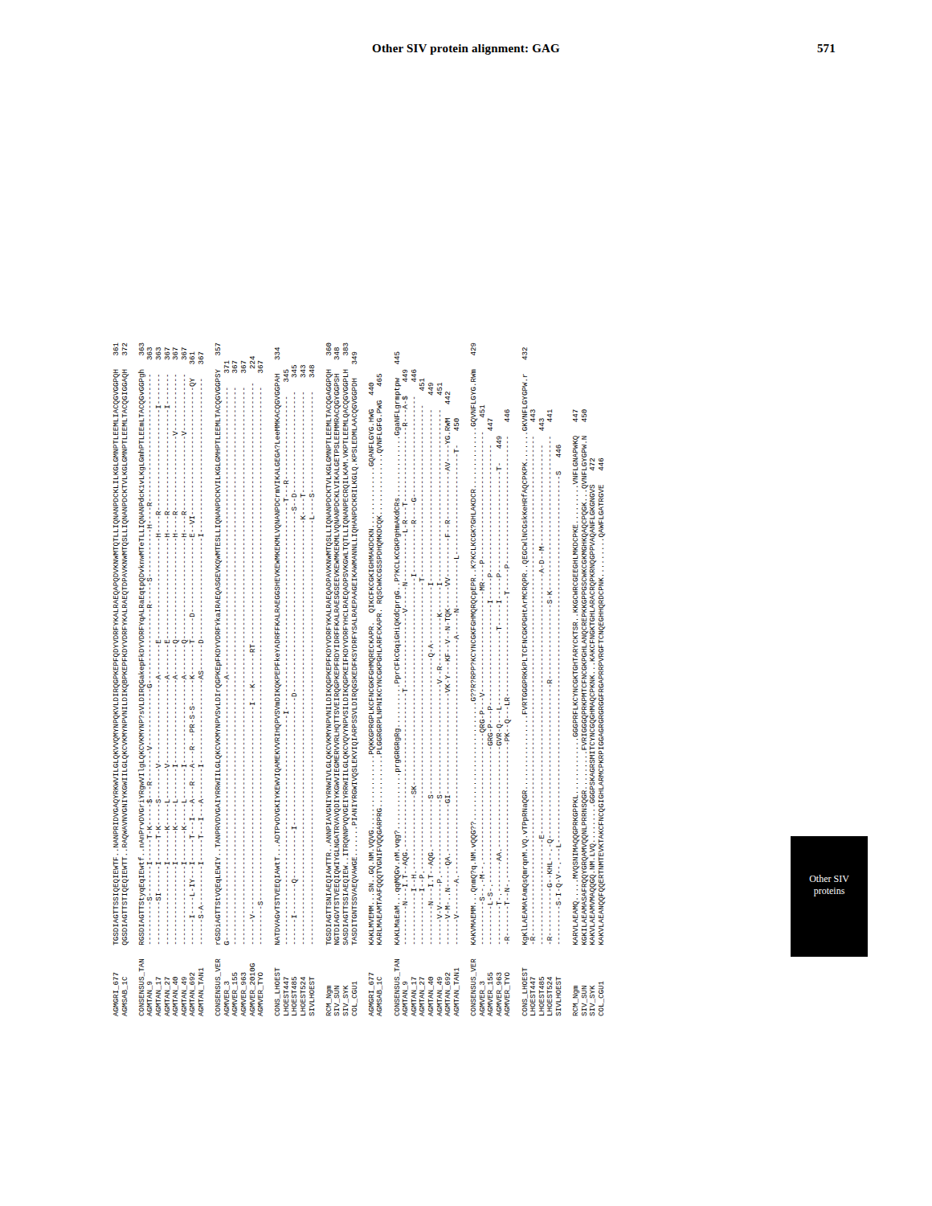Other SIV protein alignment: GAG571
AGMGRI_677      TGSDIAGTTSSIQEQIEWTF..NANPRIDVGAQYRKWVILGLQKVVQMYNPQKVLDIRQGPKEPFQDYVDRFYKALRAEQAPQDVKNWMTQTLLIQNANPDCKLILKGLGMNPTLEEMLIACQGVGGPQH   361
AGMSAB_1C       QGSDIAGTTSTIQEQIEWTT..RAQWAVNVGNIYKGWIILGLQKCVKMYNPVNILDIKQBPKEPFKDYVDRFYKALRAEQTDPAVKNWMTQSLLIQNANPDCKTVLKGLGMNPTLEEMLTACQGIGGAQH   372

CONSENSUS_TAN   RGSDIAGTTStyqEqIEwtf..nAnPrvDVGriYRgwVIlgLQKCVKMYNP?sVLDIRQGakepFkDYVDRFYqALRaEqtpQDvknwMTeTLLIQNANPdcK1vLKgLGmhPTLEEmLTACQGvGGPgh   363
AGMTAN_9        ----------S-------I-----T-K-----$---R-------V-------------G-----------------R-----S-----------H----R-----------------------------   363
AGMTAN_17       ----------SI------I-----T-K-----S-------V-------------------A-------E-----------------------H----R-----------------------I-------   363
AGMTAN_27       ------------------I-------K-----L-------V-------------------A-------E-----------------------H----R-----------------------I-------   367
AGMTAN_40       ------------------I-------K-----L-------I-------------------A-------Q-----------------------H----R-----------------V-------------   367
AGMTAN_49       ------------------I-------K-----L-------I-------------------A-------Q-----------------------H----R-----------------V-------------   367
AGMTAN_692      ------I----L-IY---I-----T---I---A---R---A---R---PR-S-S------K-------T-----D-----------------E--VI-----------------------------QY   361
AGMTAN_TAN1     ------S-A---------I-----T---I---A-------I-------------------AS------D-----------------------I-----------------------------------   367

CONSENSUS_VER   rGSDiAGTTStVQEqLEWIY..TANPRVDVGAIYRRWIILGLQKCVKMYNPVSvLDIrQGPKEpFKDYVDRFYkaIRAEQASGEVKQWMTESLLIQNANPDCKVILKGLGMHPTLEEMLTACQGVGGPSY   357
AGMVER_3        G-----------------------------------------------------------A-----------------------------------------------------------------   371
AGMVER_155      ------------------------------------------------------------------------------------------------------------------------------   367
AGMVER_963      ------------------------------------------------------------------------------------------------------------------------------   367
AGMVER_2010G    ------V-----------------------------------------------I---K-------RT-----------------------------------------------------------   224
AGMVER_TYO      ---------S--------------------------------------------------------------------------------------------------------------------   367

CONS_LHOEST     NATDVAGvTSTVEEQIAWtT...ADTPvDVGKIYKEWVIQAMEKVVRIHQPVSVmDIKQKPEPFkeYADRFFKALRAEGGSHEVKEWMKEKMLVQNANPDCrmVIKALGEGA?LeeMMKACQGVGGPAH   334
LHOEST447       ----------------------------------------------------I-----------------------------------------------T---R-------------------   345
LHOEST485       ------I-------Q-----------I-----------------------------D-----------------------------------------S--D-----------------------   345
LHOEST524       ------------------------------------------------------------------------------------------------K----T-----------------------   343
SIVLHOEST       ------------------------------------------------------------------------------------------------L----S-----------------------   348

RCM_Ngm         TGSDIAGTTSNIAEQIAWTTR..ANNPIAVGNIYRNWIVLGLQKCVKMYNPVNILDIKQGPKEPFKDYVDRFYKALRAEQADPAVKNWMTQSLLIQNANPDCKTVLKGLGMNPTLEEMLTACQGAGGPQH   360
SIV_SUN         NGTDIAGVTSTVEEQIQWIYGLNGATRVAVQDIYKGWVIEGMERVVRLHQTTSVEIRQGPKEPFRDYIDRFFKALRAESGSEEVKEWMKEKMLVQNANPDCKLVIKALGETPSLEEMMRACQGYGGPSH   348
SIV_SYK         SASDIAGTTSSIAEQIEW..ITRQNNPVQVGEIYRRWIILGLQKCVQVYNPVSILDIKQGPKEIFKDYVDRFYHCLRAEQADPSVKGWLTQTLLIQNANPECRQILKAM.VKPTLEEMLQACQGVGGPLH   383
COL_CGU1        TASDITGNTSSVAEQVAWGE.......PIANIYRGWIVQSLEKVIQIARPSSVLDIRQGSKEDFKSYDRFYSALRAEPAAGEIKAWMANNLLIQHANPDCKRILKGLQ.KPSLEDMLAACQGVGGPDH   349

AGMGRI_677      KAKLMVEMM...SN..GQ.NM.VQVG.................PQKKGPRGPLKCFNCGKFGHMQRECKAPR.  QIKCFKCGKIGHMAKDCKN..............GQANFLGYG.HWG   440
AGMSAB_1C       KARLMAEAMTAAFQQQTVGNIFVQQGARPRG............PLGGRGRPLNPNIKCYNCGKPGHLARFCKAPR. RQSCWKCGSSPDHQMKDCQK..............QVNFLGFG.PWG   465

CONSENSUS_TAN   KAKLMaEaM...qqMQGv.nM.vqg?.............prgGRGRgRg..........PprCFkCGqiGHiQKdCprgG..P?KCLKCGKPgHmAKdCRs..............GgaNFLgrmptpw   445
AGMTAN_9        ---------N---I.T--AQG.-----------------------------------T-----------------V-----N-----------L-R---T-----------------R---A-$   449
AGMTAN_17       ------------I--H.-----------------SK-----------------------------------------------I-----------R----G-----------------------   446
AGMTAN_27       ------------I--P.-----------------------------------------------------------------T---------------------------------------   451
AGMTAN_40       ---------N---I.T--AQG.-----------S-------------------------------Q-A-------------I---------------------------------------   449
AGMTAN_49       ------V-V-----P.-----------------S-------------------------V--R-----------K------I---------------------------------------   451
AGMTAN_692      ------V-M-..N-----QA.-----------GI-----------------------VK-Y---KF--V--N-TQK-----VV---------F--R-----------AV----YG.RWM   442
AGMTAN_TAN1     ------V-------A.-----------------------------------------------------A-----N-----------L-----------------------T-   450

CONSENSUS_VER   KAKVMAEMM...QnmQ?q.NM.vQQG??...........................G??R?RPP?KCYNCGKFGHMQRQCpEPR..K?KCLKCGK?GHLAKDCR..............GQVNFLGYG.RWm   429
AGMVER_3        ----------S--.-M--.-----------------------------QRG-P---V-----------------------MR----P-----------------------------   451
AGMVER_155      ---------L-S-.-------------------------------GRG-P---P-----------------------I-----P-----------------------------   447
AGMVER_963      ---------T-.-------AA.-----------------------GVR-Q---L-----------------T-----I-----P-----------------------T-   449
AGMVER_TYO      -R-------T--N-.-------------------------------PK--Q---LR-----------------------T-----P-----------------------------   446

CONS_LHOEST     KgKlLAEAMAtAmQsQmrqnM.VQ.vTPpRNaQGR.................FVRTGGGPRKkPLTCFNCGKPGHtArMCRQPR..QEGCWlNCGskKeHRfAQCPKPK.......GKVNFLGYGPW.r   432
LHOEST447       -R-----------------------------------------------------------------------------------------------------------------   443
LHOEST485       ------------------------E-----------------------------------------------------------A-D--M-----------------------   443
LHOEST524       -R-----------G--KHL--.-Q-----------------------------------R-----------------S-K-----------------------------------   441
SIVLHOEST       ---------S-I-Q-V--.---L-----------------------------------------------------------------------------------S   446

RCM_Ngm         KARVLAEAMQ.....MVQSNIMAQQGPRKGPPKL.............GGGPRFLKCYNCGKTGHTARYCKTSR..KKGCWRCGEEGHLMKDCPKE.........VNFLGNAPWKQ   447
SIV_SUN         KGKILAEAMASAFRQQYGRQAMVQQNLPRRNSQGR.........FVRIGGGQPRKPMTCFNCGKPGHLANQCREPKKGPPGSCWKCGKMGHKQAQCPQGK...QVNFLGYGPW.N   450
SIV_SYK         KAKVLAEAMVMAQQGQ.NM.LVQ.........GGGPSKAGRSMITCYNCGQGHMAQCPKNK...KAKCFNGKTGHLARACRQPKRNQGPPVAQANFLGKGNGVS   472
COL_CGU1        KAKVLAEANQQFQQERTNMTEVKTAKCFNCQGIGHLARMCPKRPIGGAGRGRGRGGFRGAPRRPVRGFTCNQEGHHQRDCPNK.........QAWFLGATRGVE   446
Other SIV
proteins